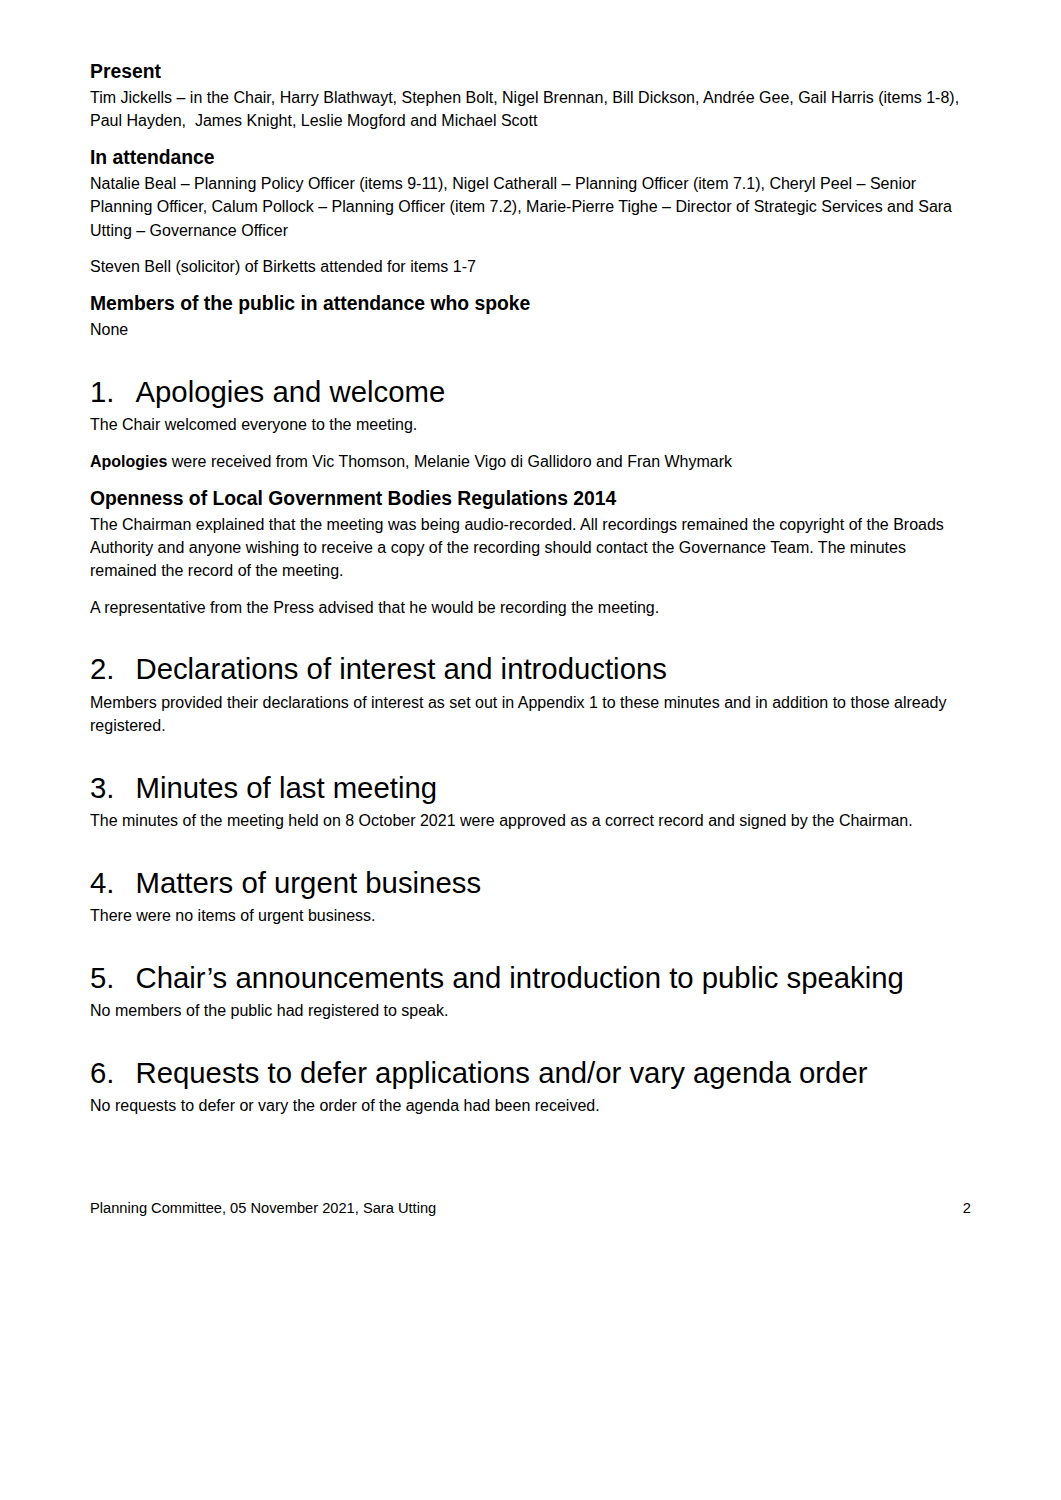Present
Tim Jickells – in the Chair, Harry Blathwayt, Stephen Bolt, Nigel Brennan, Bill Dickson, Andrée Gee, Gail Harris (items 1-8), Paul Hayden, James Knight, Leslie Mogford and Michael Scott
In attendance
Natalie Beal – Planning Policy Officer (items 9-11), Nigel Catherall – Planning Officer (item 7.1), Cheryl Peel – Senior Planning Officer, Calum Pollock – Planning Officer (item 7.2), Marie-Pierre Tighe – Director of Strategic Services and Sara Utting – Governance Officer
Steven Bell (solicitor) of Birketts attended for items 1-7
Members of the public in attendance who spoke
None
1. Apologies and welcome
The Chair welcomed everyone to the meeting.
Apologies were received from Vic Thomson, Melanie Vigo di Gallidoro and Fran Whymark
Openness of Local Government Bodies Regulations 2014
The Chairman explained that the meeting was being audio-recorded. All recordings remained the copyright of the Broads Authority and anyone wishing to receive a copy of the recording should contact the Governance Team. The minutes remained the record of the meeting.
A representative from the Press advised that he would be recording the meeting.
2. Declarations of interest and introductions
Members provided their declarations of interest as set out in Appendix 1 to these minutes and in addition to those already registered.
3. Minutes of last meeting
The minutes of the meeting held on 8 October 2021 were approved as a correct record and signed by the Chairman.
4. Matters of urgent business
There were no items of urgent business.
5. Chair’s announcements and introduction to public speaking
No members of the public had registered to speak.
6. Requests to defer applications and/or vary agenda order
No requests to defer or vary the order of the agenda had been received.
Planning Committee, 05 November 2021, Sara Utting
2